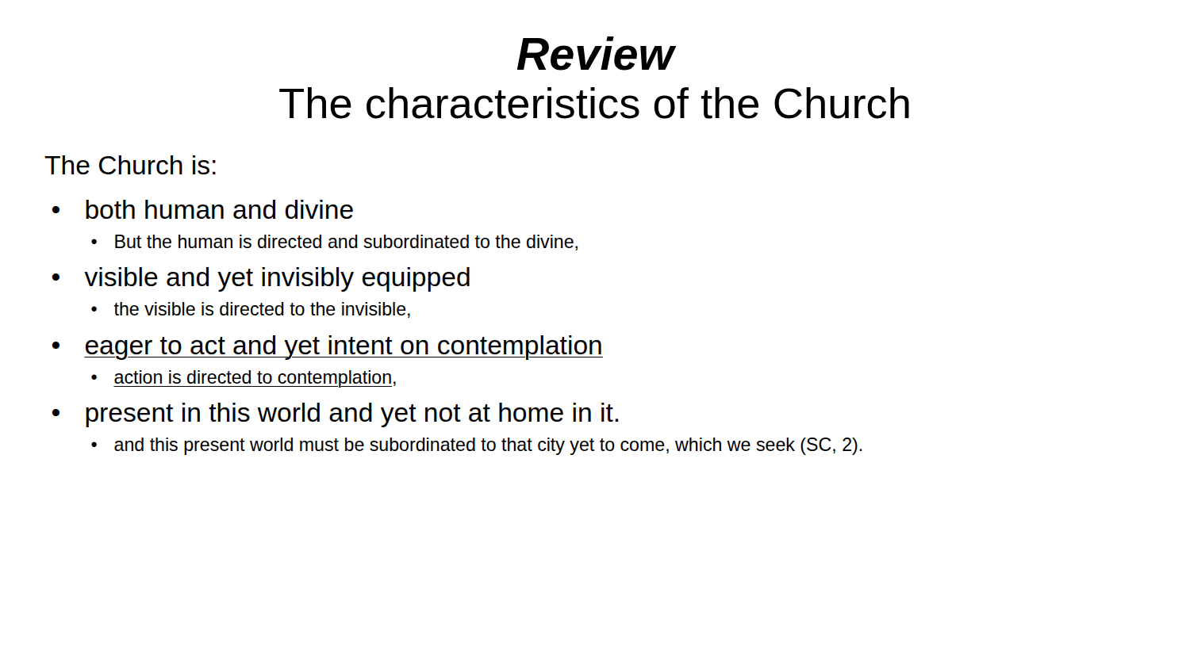Review The characteristics of the Church
The Church is:
both human and divine
But the human is directed and subordinated to the divine,
visible and yet invisibly equipped
the visible is directed to the invisible,
eager to act and yet intent on contemplation
action is directed to contemplation,
present in this world and yet not at home in it.
and this present world must be subordinated to that city yet to come, which we seek (SC, 2).